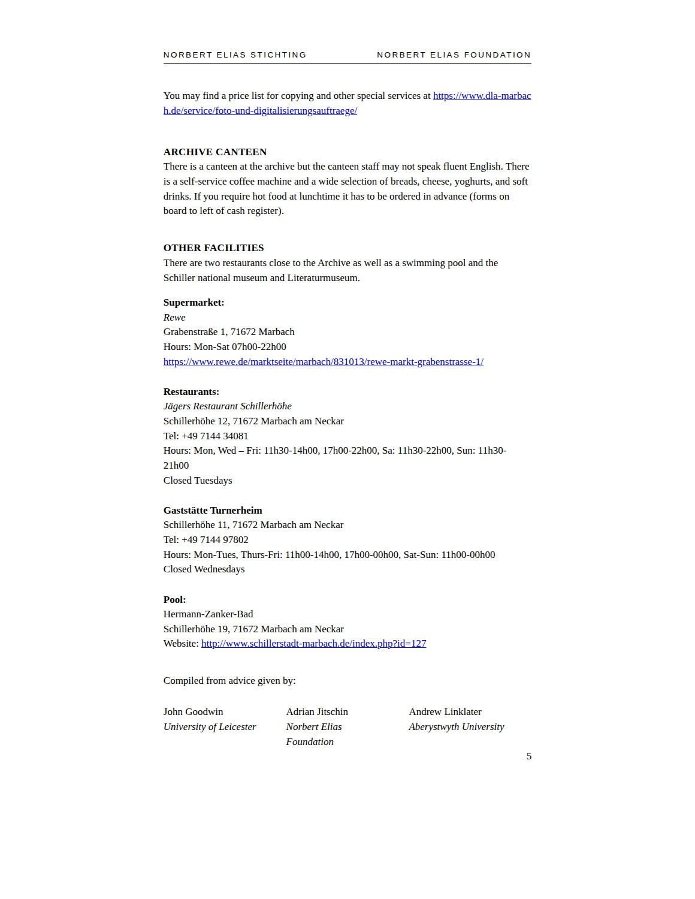Norbert Elias Stichting Norbert Elias Foundation
You may find a price list for copying and other special services at https://www.dla-marbach.de/service/foto-und-digitalisierungsauftraege/
ARCHIVE CANTEEN
There is a canteen at the archive but the canteen staff may not speak fluent English. There is a self-service coffee machine and a wide selection of breads, cheese, yoghurts, and soft drinks. If you require hot food at lunchtime it has to be ordered in advance (forms on board to left of cash register).
OTHER FACILITIES
There are two restaurants close to the Archive as well as a swimming pool and the Schiller national museum and Literaturmuseum.
Supermarket:
Rewe
Grabenstraße 1, 71672 Marbach
Hours: Mon-Sat 07h00-22h00
https://www.rewe.de/marktseite/marbach/831013/rewe-markt-grabenstrasse-1/
Restaurants:
Jägers Restaurant Schillerhöhe
Schillerhöhe 12, 71672 Marbach am Neckar
Tel: +49 7144 34081
Hours: Mon, Wed – Fri: 11h30-14h00, 17h00-22h00, Sa: 11h30-22h00, Sun: 11h30-21h00
Closed Tuesdays
Gaststätte Turnerheim
Schillerhöhe 11, 71672 Marbach am Neckar
Tel: +49 7144 97802
Hours: Mon-Tues, Thurs-Fri: 11h00-14h00, 17h00-00h00, Sat-Sun: 11h00-00h00
Closed Wednesdays
Pool:
Hermann-Zanker-Bad
Schillerhöhe 19, 71672 Marbach am Neckar
Website: http://www.schillerstadt-marbach.de/index.php?id=127
Compiled from advice given by:
| John Goodwin University of Leicester | Adrian Jitschin Norbert Elias Foundation | Andrew Linklater Aberystwyth University |
5